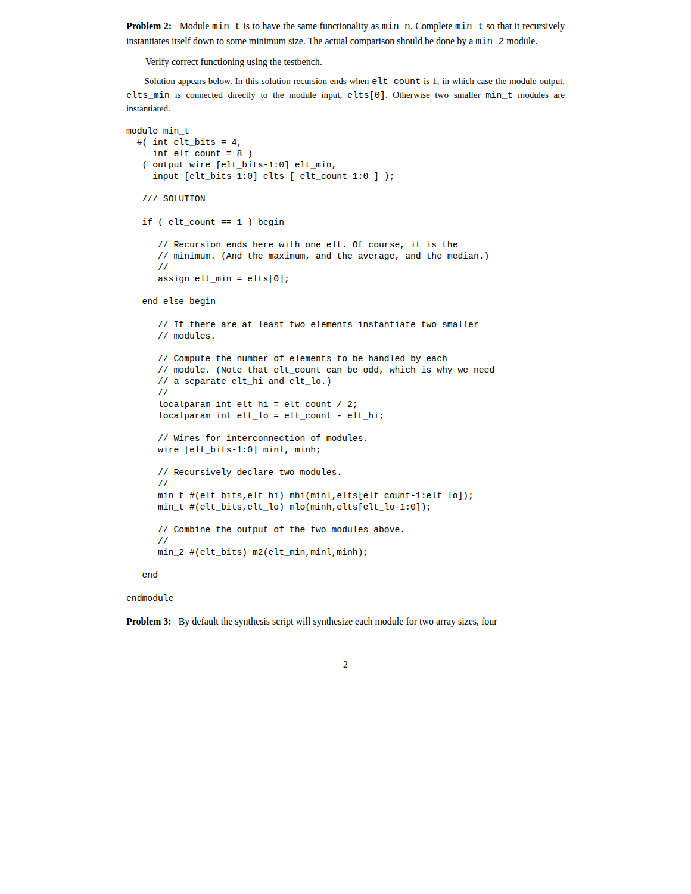Problem 2: Module min_t is to have the same functionality as min_n. Complete min_t so that it recursively instantiates itself down to some minimum size. The actual comparison should be done by a min_2 module.
Verify correct functioning using the testbench.
Solution appears below. In this solution recursion ends when elt_count is 1, in which case the module output, elts_min is connected directly to the module input, elts[0]. Otherwise two smaller min_t modules are instantiated.
module min_t
  #( int elt_bits = 4,
     int elt_count = 8 )
   ( output wire [elt_bits-1:0] elt_min,
     input [elt_bits-1:0] elts [ elt_count-1:0 ] );

   /// SOLUTION

   if ( elt_count == 1 ) begin

      // Recursion ends here with one elt. Of course, it is the
      // minimum. (And the maximum, and the average, and the median.)
      //
      assign elt_min = elts[0];

   end else begin

      // If there are at least two elements instantiate two smaller
      // modules.

      // Compute the number of elements to be handled by each
      // module. (Note that elt_count can be odd, which is why we need
      // a separate elt_hi and elt_lo.)
      //
      localparam int elt_hi = elt_count / 2;
      localparam int elt_lo = elt_count - elt_hi;

      // Wires for interconnection of modules.
      wire [elt_bits-1:0] minl, minh;

      // Recursively declare two modules.
      //
      min_t #(elt_bits,elt_hi) mhi(minl,elts[elt_count-1:elt_lo]);
      min_t #(elt_bits,elt_lo) mlo(minh,elts[elt_lo-1:0]);

      // Combine the output of the two modules above.
      //
      min_2 #(elt_bits) m2(elt_min,minl,minh);

   end

endmodule
Problem 3: By default the synthesis script will synthesize each module for two array sizes, four
2